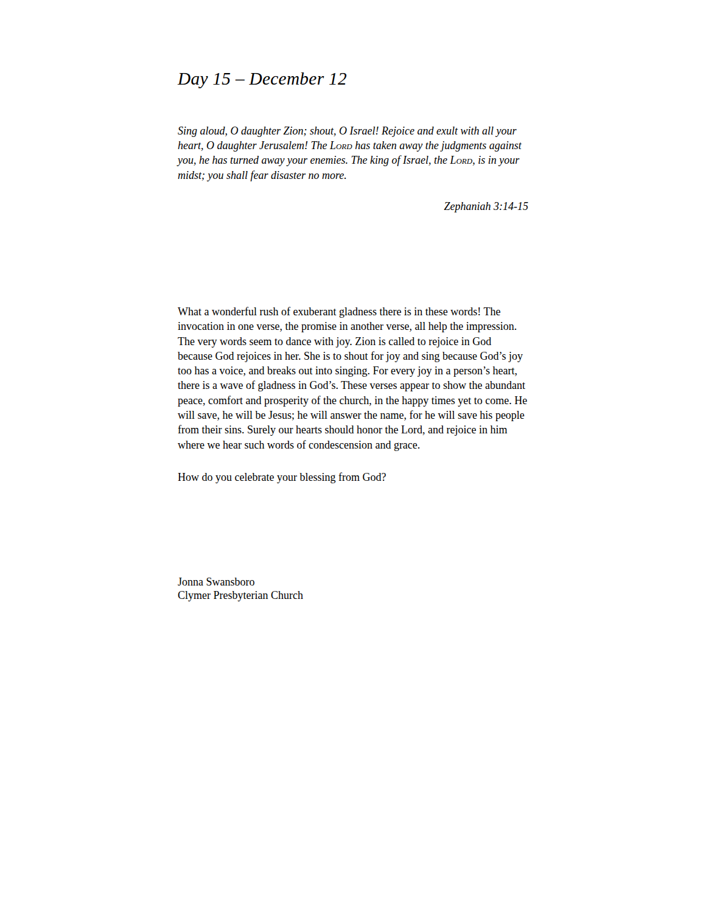Day 15 – December 12
Sing aloud, O daughter Zion; shout, O Israel! Rejoice and exult with all your heart, O daughter Jerusalem! The Lord has taken away the judgments against you, he has turned away your enemies. The king of Israel, the Lord, is in your midst; you shall fear disaster no more.
Zephaniah 3:14-15
What a wonderful rush of exuberant gladness there is in these words! The invocation in one verse, the promise in another verse, all help the impression. The very words seem to dance with joy. Zion is called to rejoice in God because God rejoices in her. She is to shout for joy and sing because God’s joy too has a voice, and breaks out into singing. For every joy in a person’s heart, there is a wave of gladness in God’s. These verses appear to show the abundant peace, comfort and prosperity of the church, in the happy times yet to come. He will save, he will be Jesus; he will answer the name, for he will save his people from their sins. Surely our hearts should honor the Lord, and rejoice in him where we hear such words of condescension and grace.
How do you celebrate your blessing from God?
Jonna Swansboro
Clymer Presbyterian Church